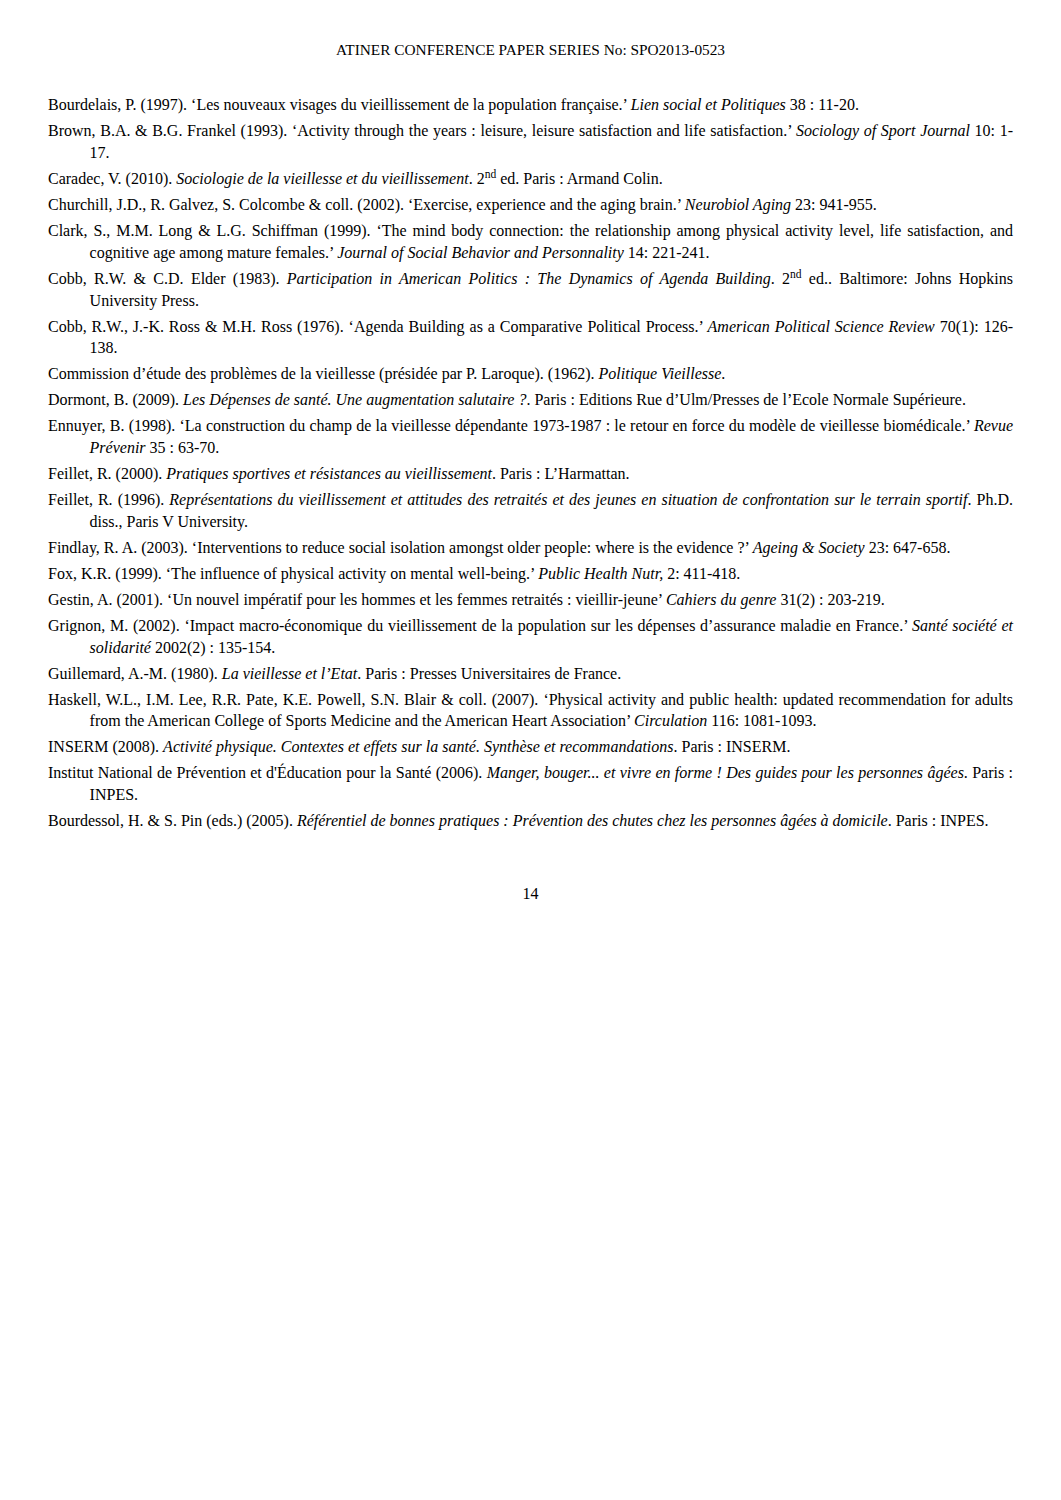ATINER CONFERENCE PAPER SERIES No: SPO2013-0523
Bourdelais, P. (1997). ‘Les nouveaux visages du vieillissement de la population française.’ Lien social et Politiques 38 : 11-20.
Brown, B.A. & B.G. Frankel (1993). ‘Activity through the years : leisure, leisure satisfaction and life satisfaction.’ Sociology of Sport Journal 10: 1-17.
Caradec, V. (2010). Sociologie de la vieillesse et du vieillissement. 2nd ed. Paris : Armand Colin.
Churchill, J.D., R. Galvez, S. Colcombe & coll. (2002). ‘Exercise, experience and the aging brain.’ Neurobiol Aging 23: 941-955.
Clark, S., M.M. Long & L.G. Schiffman (1999). ‘The mind body connection: the relationship among physical activity level, life satisfaction, and cognitive age among mature females.’ Journal of Social Behavior and Personnality 14: 221-241.
Cobb, R.W. & C.D. Elder (1983). Participation in American Politics : The Dynamics of Agenda Building. 2nd ed.. Baltimore: Johns Hopkins University Press.
Cobb, R.W., J.-K. Ross & M.H. Ross (1976). ‘Agenda Building as a Comparative Political Process.’ American Political Science Review 70(1): 126-138.
Commission d’étude des problèmes de la vieillesse (présidée par P. Laroque). (1962). Politique Vieillesse.
Dormont, B. (2009). Les Dépenses de santé. Une augmentation salutaire ?. Paris : Editions Rue d’Ulm/Presses de l’Ecole Normale Supérieure.
Ennuyer, B. (1998). ‘La construction du champ de la vieillesse dépendante 1973-1987 : le retour en force du modèle de vieillesse biomédicale.’ Revue Prévenir 35 : 63-70.
Feillet, R. (2000). Pratiques sportives et résistances au vieillissement. Paris : L’Harmattan.
Feillet, R. (1996). Représentations du vieillissement et attitudes des retraités et des jeunes en situation de confrontation sur le terrain sportif. Ph.D. diss., Paris V University.
Findlay, R. A. (2003). ‘Interventions to reduce social isolation amongst older people: where is the evidence ?’ Ageing & Society 23: 647-658.
Fox, K.R. (1999). ‘The influence of physical activity on mental well-being.’ Public Health Nutr, 2: 411-418.
Gestin, A. (2001). ‘Un nouvel impératif pour les hommes et les femmes retraités : vieillir-jeune’ Cahiers du genre 31(2) : 203-219.
Grignon, M. (2002). ‘Impact macro-économique du vieillissement de la population sur les dépenses d’assurance maladie en France.’ Santé société et solidarité 2002(2) : 135-154.
Guillemard, A.-M. (1980). La vieillesse et l’Etat. Paris : Presses Universitaires de France.
Haskell, W.L., I.M. Lee, R.R. Pate, K.E. Powell, S.N. Blair & coll. (2007). ‘Physical activity and public health: updated recommendation for adults from the American College of Sports Medicine and the American Heart Association’ Circulation 116: 1081-1093.
INSERM (2008). Activité physique. Contextes et effets sur la santé. Synthèse et recommandations. Paris : INSERM.
Institut National de Prévention et d'Éducation pour la Santé (2006). Manger, bouger... et vivre en forme ! Des guides pour les personnes âgées. Paris : INPES.
Bourdessol, H. & S. Pin (eds.) (2005). Référentiel de bonnes pratiques : Prévention des chutes chez les personnes âgées à domicile. Paris : INPES.
14